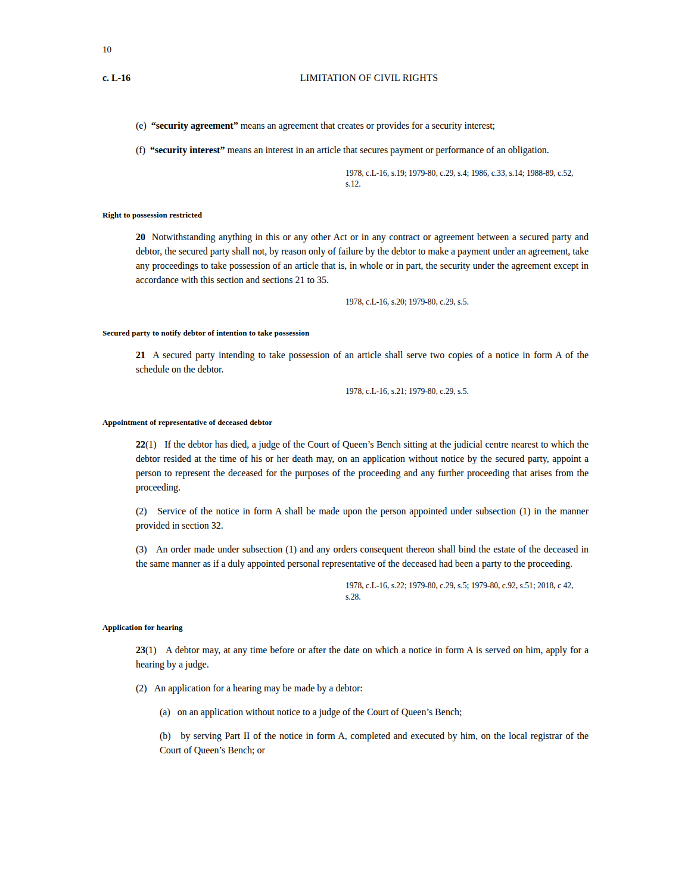10
c. L-16 LIMITATION OF CIVIL RIGHTS
(e) “security agreement” means an agreement that creates or provides for a security interest;
(f) “security interest” means an interest in an article that secures payment or performance of an obligation.
1978, c.L-16, s.19; 1979-80, c.29, s.4; 1986, c.33, s.14; 1988-89, c.52, s.12.
Right to possession restricted
20 Notwithstanding anything in this or any other Act or in any contract or agreement between a secured party and debtor, the secured party shall not, by reason only of failure by the debtor to make a payment under an agreement, take any proceedings to take possession of an article that is, in whole or in part, the security under the agreement except in accordance with this section and sections 21 to 35.
1978, c.L-16, s.20; 1979-80, c.29, s.5.
Secured party to notify debtor of intention to take possession
21 A secured party intending to take possession of an article shall serve two copies of a notice in form A of the schedule on the debtor.
1978, c.L-16, s.21; 1979-80, c.29, s.5.
Appointment of representative of deceased debtor
22(1) If the debtor has died, a judge of the Court of Queen’s Bench sitting at the judicial centre nearest to which the debtor resided at the time of his or her death may, on an application without notice by the secured party, appoint a person to represent the deceased for the purposes of the proceeding and any further proceeding that arises from the proceeding.
(2) Service of the notice in form A shall be made upon the person appointed under subsection (1) in the manner provided in section 32.
(3) An order made under subsection (1) and any orders consequent thereon shall bind the estate of the deceased in the same manner as if a duly appointed personal representative of the deceased had been a party to the proceeding.
1978, c.L-16, s.22; 1979-80, c.29, s.5; 1979-80, c.92, s.51; 2018, c 42, s.28.
Application for hearing
23(1) A debtor may, at any time before or after the date on which a notice in form A is served on him, apply for a hearing by a judge.
(2) An application for a hearing may be made by a debtor:
(a) on an application without notice to a judge of the Court of Queen’s Bench;
(b) by serving Part II of the notice in form A, completed and executed by him, on the local registrar of the Court of Queen’s Bench; or